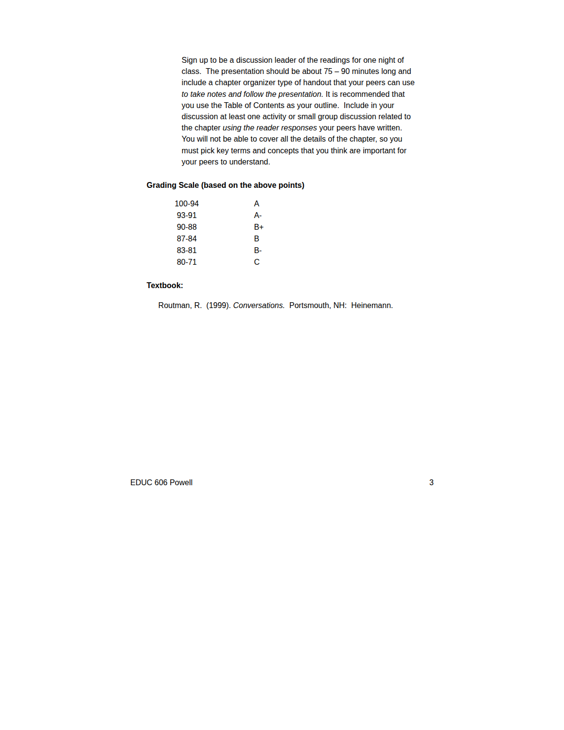Sign up to be a discussion leader of the readings for one night of class. The presentation should be about 75 – 90 minutes long and include a chapter organizer type of handout that your peers can use to take notes and follow the presentation. It is recommended that you use the Table of Contents as your outline. Include in your discussion at least one activity or small group discussion related to the chapter using the reader responses your peers have written. You will not be able to cover all the details of the chapter, so you must pick key terms and concepts that you think are important for your peers to understand.
Grading Scale (based on the above points)
| 100-94 | A |
| 93-91 | A- |
| 90-88 | B+ |
| 87-84 | B |
| 83-81 | B- |
| 80-71 | C |
Textbook:
Routman, R. (1999). Conversations. Portsmouth, NH: Heinemann.
EDUC 606 Powell 3